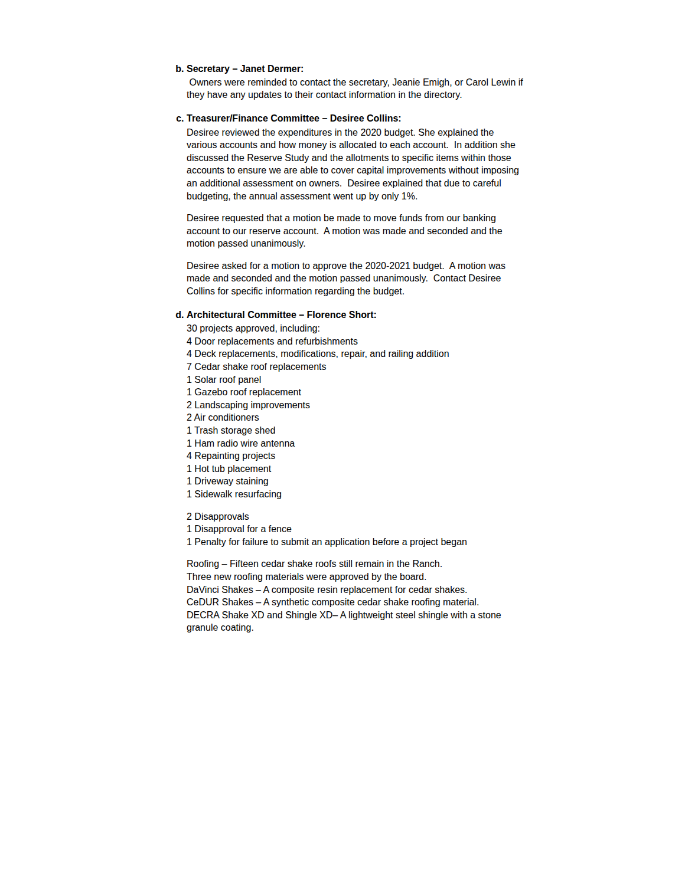Secretary – Janet Dermer:
Owners were reminded to contact the secretary, Jeanie Emigh, or Carol Lewin if they have any updates to their contact information in the directory.
Treasurer/Finance Committee – Desiree Collins:
Desiree reviewed the expenditures in the 2020 budget. She explained the various accounts and how money is allocated to each account. In addition she discussed the Reserve Study and the allotments to specific items within those accounts to ensure we are able to cover capital improvements without imposing an additional assessment on owners. Desiree explained that due to careful budgeting, the annual assessment went up by only 1%.
Desiree requested that a motion be made to move funds from our banking account to our reserve account. A motion was made and seconded and the motion passed unanimously.
Desiree asked for a motion to approve the 2020-2021 budget. A motion was made and seconded and the motion passed unanimously. Contact Desiree Collins for specific information regarding the budget.
Architectural Committee – Florence Short:
30 projects approved, including:
4 Door replacements and refurbishments
4 Deck replacements, modifications, repair, and railing addition
7 Cedar shake roof replacements
1 Solar roof panel
1 Gazebo roof replacement
2 Landscaping improvements
2 Air conditioners
1 Trash storage shed
1 Ham radio wire antenna
4 Repainting projects
1 Hot tub placement
1 Driveway staining
1 Sidewalk resurfacing
2 Disapprovals
1 Disapproval for a fence
1 Penalty for failure to submit an application before a project began
Roofing – Fifteen cedar shake roofs still remain in the Ranch.
Three new roofing materials were approved by the board.
DaVinci Shakes – A composite resin replacement for cedar shakes.
CeDUR Shakes – A synthetic composite cedar shake roofing material.
DECRA Shake XD and Shingle XD– A lightweight steel shingle with a stone granule coating.